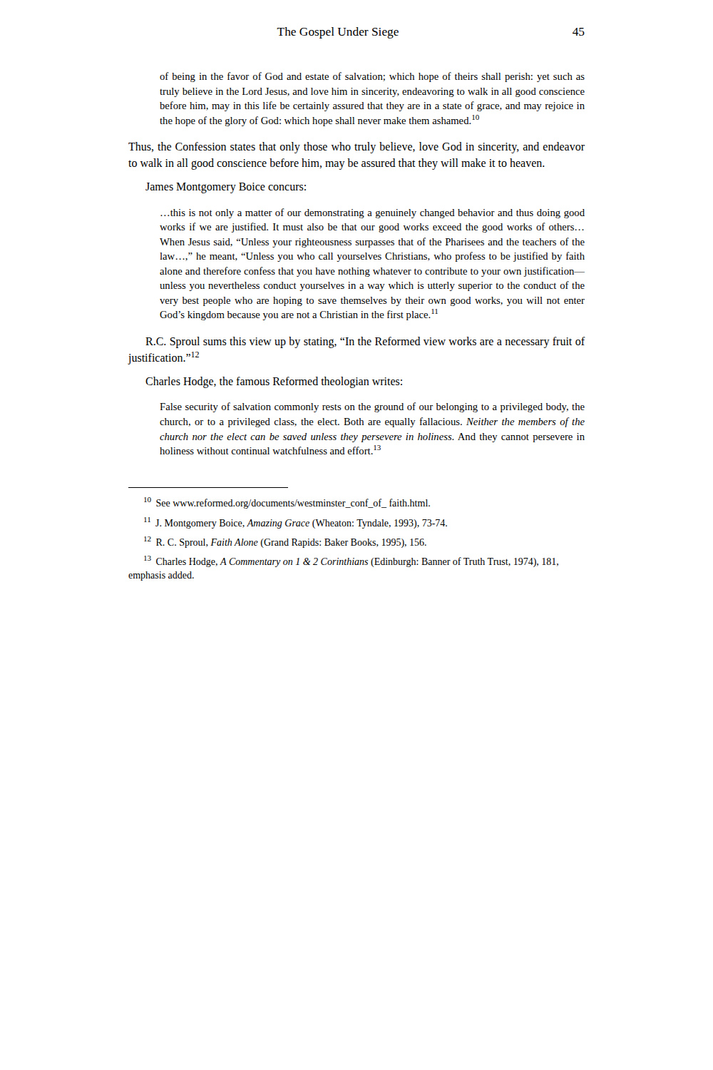The Gospel Under Siege
45
of being in the favor of God and estate of salvation; which hope of theirs shall perish: yet such as truly believe in the Lord Jesus, and love him in sincerity, endeavoring to walk in all good conscience before him, may in this life be certainly assured that they are in a state of grace, and may rejoice in the hope of the glory of God: which hope shall never make them ashamed.10
Thus, the Confession states that only those who truly believe, love God in sincerity, and endeavor to walk in all good conscience before him, may be assured that they will make it to heaven.
James Montgomery Boice concurs:
…this is not only a matter of our demonstrating a genuinely changed behavior and thus doing good works if we are justified. It must also be that our good works exceed the good works of others…When Jesus said, “Unless your righteousness surpasses that of the Pharisees and the teachers of the law…,” he meant, “Unless you who call yourselves Christians, who profess to be justified by faith alone and therefore confess that you have nothing whatever to contribute to your own justification—unless you nevertheless conduct yourselves in a way which is utterly superior to the conduct of the very best people who are hoping to save themselves by their own good works, you will not enter God’s kingdom because you are not a Christian in the first place.11
R.C. Sproul sums this view up by stating, “In the Reformed view works are a necessary fruit of justification.”12
Charles Hodge, the famous Reformed theologian writes:
False security of salvation commonly rests on the ground of our belonging to a privileged body, the church, or to a privileged class, the elect. Both are equally fallacious. Neither the members of the church nor the elect can be saved unless they persevere in holiness. And they cannot persevere in holiness without continual watchfulness and effort.13
10 See www.reformed.org/documents/westminster_conf_of_ faith.html.
11 J. Montgomery Boice, Amazing Grace (Wheaton: Tyndale, 1993), 73-74.
12 R. C. Sproul, Faith Alone (Grand Rapids: Baker Books, 1995), 156.
13 Charles Hodge, A Commentary on 1 & 2 Corinthians (Edinburgh: Banner of Truth Trust, 1974), 181, emphasis added.